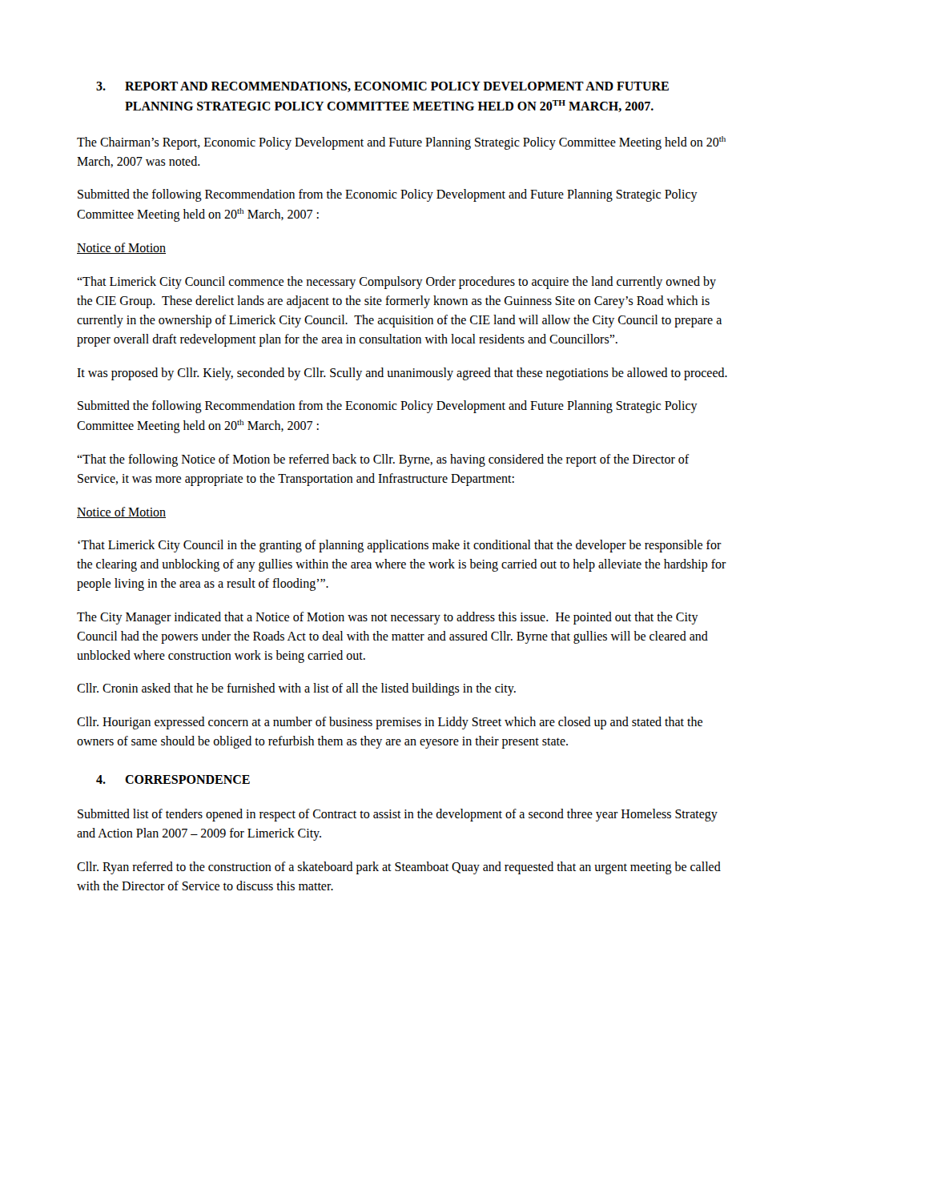3. Report and Recommendations, Economic Policy Development and Future Planning Strategic Policy Committee Meeting held on 20TH March, 2007.
The Chairman’s Report, Economic Policy Development and Future Planning Strategic Policy Committee Meeting held on 20th March, 2007 was noted.
Submitted the following Recommendation from the Economic Policy Development and Future Planning Strategic Policy Committee Meeting held on 20th March, 2007 :
Notice of Motion
“That Limerick City Council commence the necessary Compulsory Order procedures to acquire the land currently owned by the CIE Group. These derelict lands are adjacent to the site formerly known as the Guinness Site on Carey’s Road which is currently in the ownership of Limerick City Council. The acquisition of the CIE land will allow the City Council to prepare a proper overall draft redevelopment plan for the area in consultation with local residents and Councillors”.
It was proposed by Cllr. Kiely, seconded by Cllr. Scully and unanimously agreed that these negotiations be allowed to proceed.
Submitted the following Recommendation from the Economic Policy Development and Future Planning Strategic Policy Committee Meeting held on 20th March, 2007 :
“That the following Notice of Motion be referred back to Cllr. Byrne, as having considered the report of the Director of Service, it was more appropriate to the Transportation and Infrastructure Department:
Notice of Motion
‘That Limerick City Council in the granting of planning applications make it conditional that the developer be responsible for the clearing and unblocking of any gullies within the area where the work is being carried out to help alleviate the hardship for people living in the area as a result of flooding’”.
The City Manager indicated that a Notice of Motion was not necessary to address this issue. He pointed out that the City Council had the powers under the Roads Act to deal with the matter and assured Cllr. Byrne that gullies will be cleared and unblocked where construction work is being carried out.
Cllr. Cronin asked that he be furnished with a list of all the listed buildings in the city.
Cllr. Hourigan expressed concern at a number of business premises in Liddy Street which are closed up and stated that the owners of same should be obliged to refurbish them as they are an eyesore in their present state.
4. Correspondence
Submitted list of tenders opened in respect of Contract to assist in the development of a second three year Homeless Strategy and Action Plan 2007 – 2009 for Limerick City.
Cllr. Ryan referred to the construction of a skateboard park at Steamboat Quay and requested that an urgent meeting be called with the Director of Service to discuss this matter.